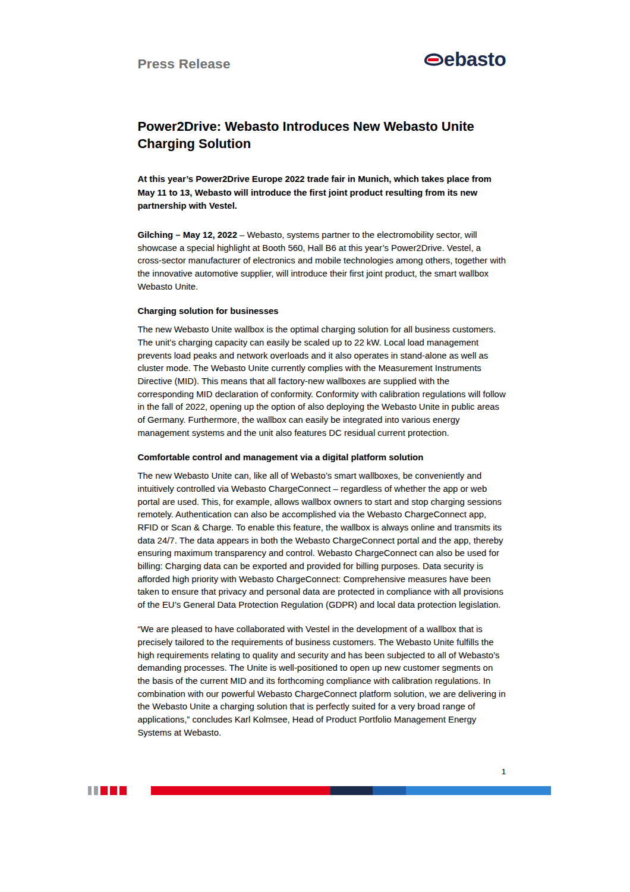Press Release
ebasto
Power2Drive: Webasto Introduces New Webasto Unite
Charging Solution
At this year’s Power2Drive Europe 2022 trade fair in Munich, which takes place from May 11 to 13, Webasto will introduce the first joint product resulting from its new partnership with Vestel.
Gilching – May 12, 2022 – Webasto, systems partner to the electromobility sector, will showcase a special highlight at Booth 560, Hall B6 at this year’s Power2Drive. Vestel, a cross-sector manufacturer of electronics and mobile technologies among others, together with the innovative automotive supplier, will introduce their first joint product, the smart wallbox Webasto Unite.
Charging solution for businesses
The new Webasto Unite wallbox is the optimal charging solution for all business customers. The unit’s charging capacity can easily be scaled up to 22 kW. Local load management prevents load peaks and network overloads and it also operates in stand-alone as well as cluster mode. The Webasto Unite currently complies with the Measurement Instruments Directive (MID). This means that all factory-new wallboxes are supplied with the corresponding MID declaration of conformity. Conformity with calibration regulations will follow in the fall of 2022, opening up the option of also deploying the Webasto Unite in public areas of Germany. Furthermore, the wallbox can easily be integrated into various energy management systems and the unit also features DC residual current protection.
Comfortable control and management via a digital platform solution
The new Webasto Unite can, like all of Webasto’s smart wallboxes, be conveniently and intuitively controlled via Webasto ChargeConnect – regardless of whether the app or web portal are used. This, for example, allows wallbox owners to start and stop charging sessions remotely. Authentication can also be accomplished via the Webasto ChargeConnect app, RFID or Scan & Charge. To enable this feature, the wallbox is always online and transmits its data 24/7. The data appears in both the Webasto ChargeConnect portal and the app, thereby ensuring maximum transparency and control. Webasto ChargeConnect can also be used for billing: Charging data can be exported and provided for billing purposes. Data security is afforded high priority with Webasto ChargeConnect: Comprehensive measures have been taken to ensure that privacy and personal data are protected in compliance with all provisions of the EU’s General Data Protection Regulation (GDPR) and local data protection legislation.
“We are pleased to have collaborated with Vestel in the development of a wallbox that is precisely tailored to the requirements of business customers. The Webasto Unite fulfills the high requirements relating to quality and security and has been subjected to all of Webasto’s demanding processes. The Unite is well-positioned to open up new customer segments on the basis of the current MID and its forthcoming compliance with calibration regulations. In combination with our powerful Webasto ChargeConnect platform solution, we are delivering in the Webasto Unite a charging solution that is perfectly suited for a very broad range of applications,” concludes Karl Kolmsee, Head of Product Portfolio Management Energy Systems at Webasto.
1